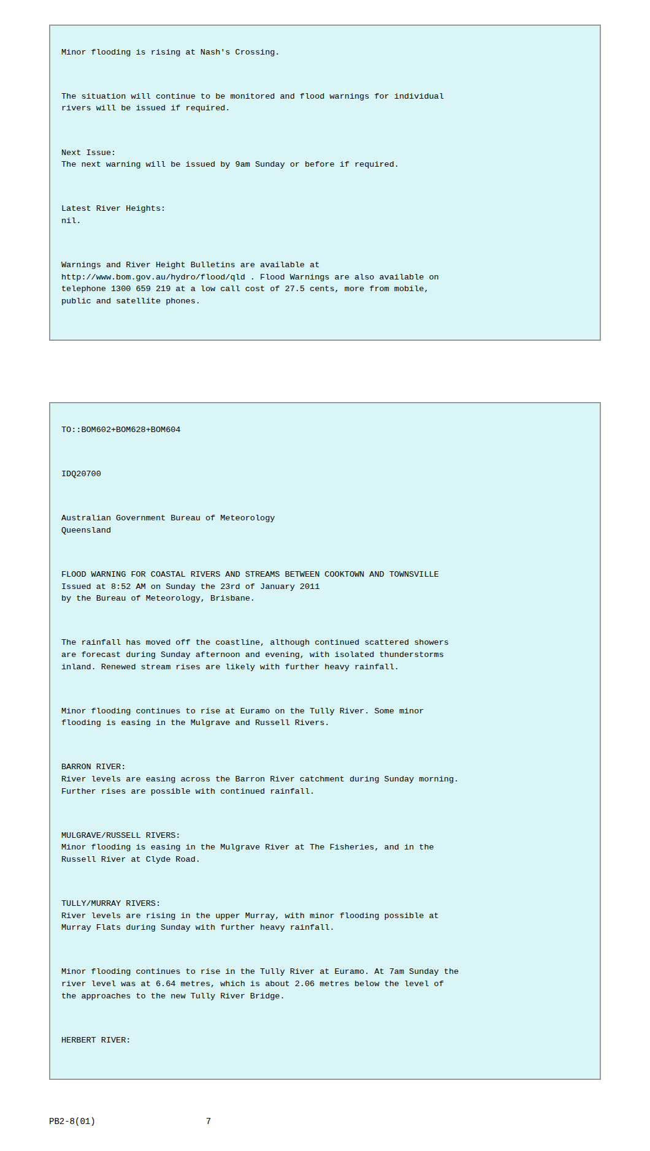Minor flooding is rising at Nash's Crossing.
The situation will continue to be monitored and flood warnings for individual rivers will be issued if required.
Next Issue: The next warning will be issued by 9am Sunday or before if required.
Latest River Heights: nil.
Warnings and River Height Bulletins are available at http://www.bom.gov.au/hydro/flood/qld . Flood Warnings are also available on telephone 1300 659 219 at a low call cost of 27.5 cents, more from mobile, public and satellite phones.
TO::BOM602+BOM628+BOM604
IDQ20700
Australian Government Bureau of Meteorology Queensland
FLOOD WARNING FOR COASTAL RIVERS AND STREAMS BETWEEN COOKTOWN AND TOWNSVILLE Issued at 8:52 AM on Sunday the 23rd of January 2011 by the Bureau of Meteorology, Brisbane.
The rainfall has moved off the coastline, although continued scattered showers are forecast during Sunday afternoon and evening, with isolated thunderstorms inland. Renewed stream rises are likely with further heavy rainfall.
Minor flooding continues to rise at Euramo on the Tully River. Some minor flooding is easing in the Mulgrave and Russell Rivers.
BARRON RIVER: River levels are easing across the Barron River catchment during Sunday morning. Further rises are possible with continued rainfall.
MULGRAVE/RUSSELL RIVERS: Minor flooding is easing in the Mulgrave River at The Fisheries, and in the Russell River at Clyde Road.
TULLY/MURRAY RIVERS: River levels are rising in the upper Murray, with minor flooding possible at Murray Flats during Sunday with further heavy rainfall.
Minor flooding continues to rise in the Tully River at Euramo. At 7am Sunday the river level was at 6.64 metres, which is about 2.06 metres below the level of the approaches to the new Tully River Bridge.
HERBERT RIVER:
PB2-8(01) 7